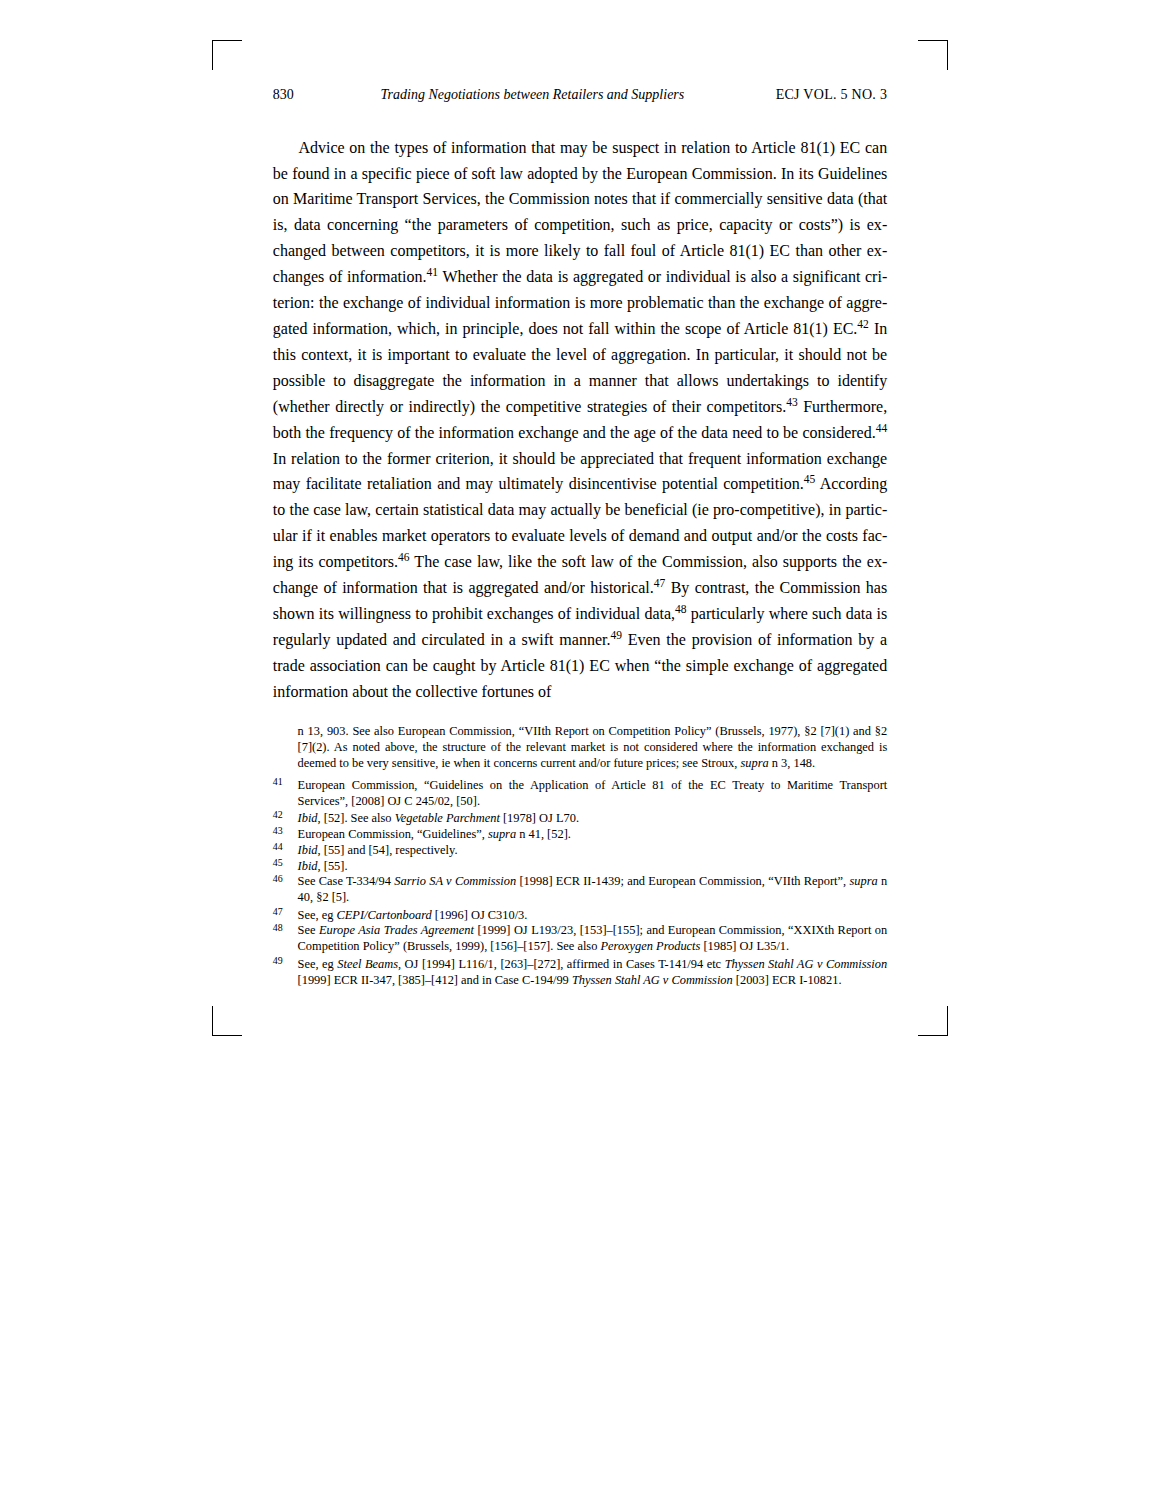830 Trading Negotiations between Retailers and Suppliers ECJ VOL. 5 NO. 3
Advice on the types of information that may be suspect in relation to Article 81(1) EC can be found in a specific piece of soft law adopted by the European Commission. In its Guidelines on Maritime Transport Services, the Commission notes that if commercially sensitive data (that is, data concerning “the parameters of competition, such as price, capacity or costs”) is exchanged between competitors, it is more likely to fall foul of Article 81(1) EC than other exchanges of information.41 Whether the data is aggregated or individual is also a significant criterion: the exchange of individual information is more problematic than the exchange of aggregated information, which, in principle, does not fall within the scope of Article 81(1) EC.42 In this context, it is important to evaluate the level of aggregation. In particular, it should not be possible to disaggregate the information in a manner that allows undertakings to identify (whether directly or indirectly) the competitive strategies of their competitors.43 Furthermore, both the frequency of the information exchange and the age of the data need to be considered.44 In relation to the former criterion, it should be appreciated that frequent information exchange may facilitate retaliation and may ultimately disincentivise potential competition.45 According to the case law, certain statistical data may actually be beneficial (ie pro-competitive), in particular if it enables market operators to evaluate levels of demand and output and/or the costs facing its competitors.46 The case law, like the soft law of the Commission, also supports the exchange of information that is aggregated and/or historical.47 By contrast, the Commission has shown its willingness to prohibit exchanges of individual data,48 particularly where such data is regularly updated and circulated in a swift manner.49 Even the provision of information by a trade association can be caught by Article 81(1) EC when “the simple exchange of aggregated information about the collective fortunes of
n 13, 903. See also European Commission, “VIIth Report on Competition Policy” (Brussels, 1977), §2 [7](1) and §2 [7](2). As noted above, the structure of the relevant market is not considered where the information exchanged is deemed to be very sensitive, ie when it concerns current and/or future prices; see Stroux, supra n 3, 148.
European Commission, “Guidelines on the Application of Article 81 of the EC Treaty to Maritime Transport Services”, [2008] OJ C 245/02, [50].
Ibid, [52]. See also Vegetable Parchment [1978] OJ L70.
European Commission, “Guidelines”, supra n 41, [52].
Ibid, [55] and [54], respectively.
Ibid, [55].
See Case T-334/94 Sarrio SA v Commission [1998] ECR II-1439; and European Commission, “VIIth Report”, supra n 40, §2 [5].
See, eg CEPI/Cartonboard [1996] OJ C310/3.
See Europe Asia Trades Agreement [1999] OJ L193/23, [153]–[155]; and European Commission, “XXIXth Report on Competition Policy” (Brussels, 1999), [156]–[157]. See also Peroxygen Products [1985] OJ L35/1.
See, eg Steel Beams, OJ [1994] L116/1, [263]–[272], affirmed in Cases T-141/94 etc Thyssen Stahl AG v Commission [1999] ECR II-347, [385]–[412] and in Case C-194/99 Thyssen Stahl AG v Commission [2003] ECR I-10821.